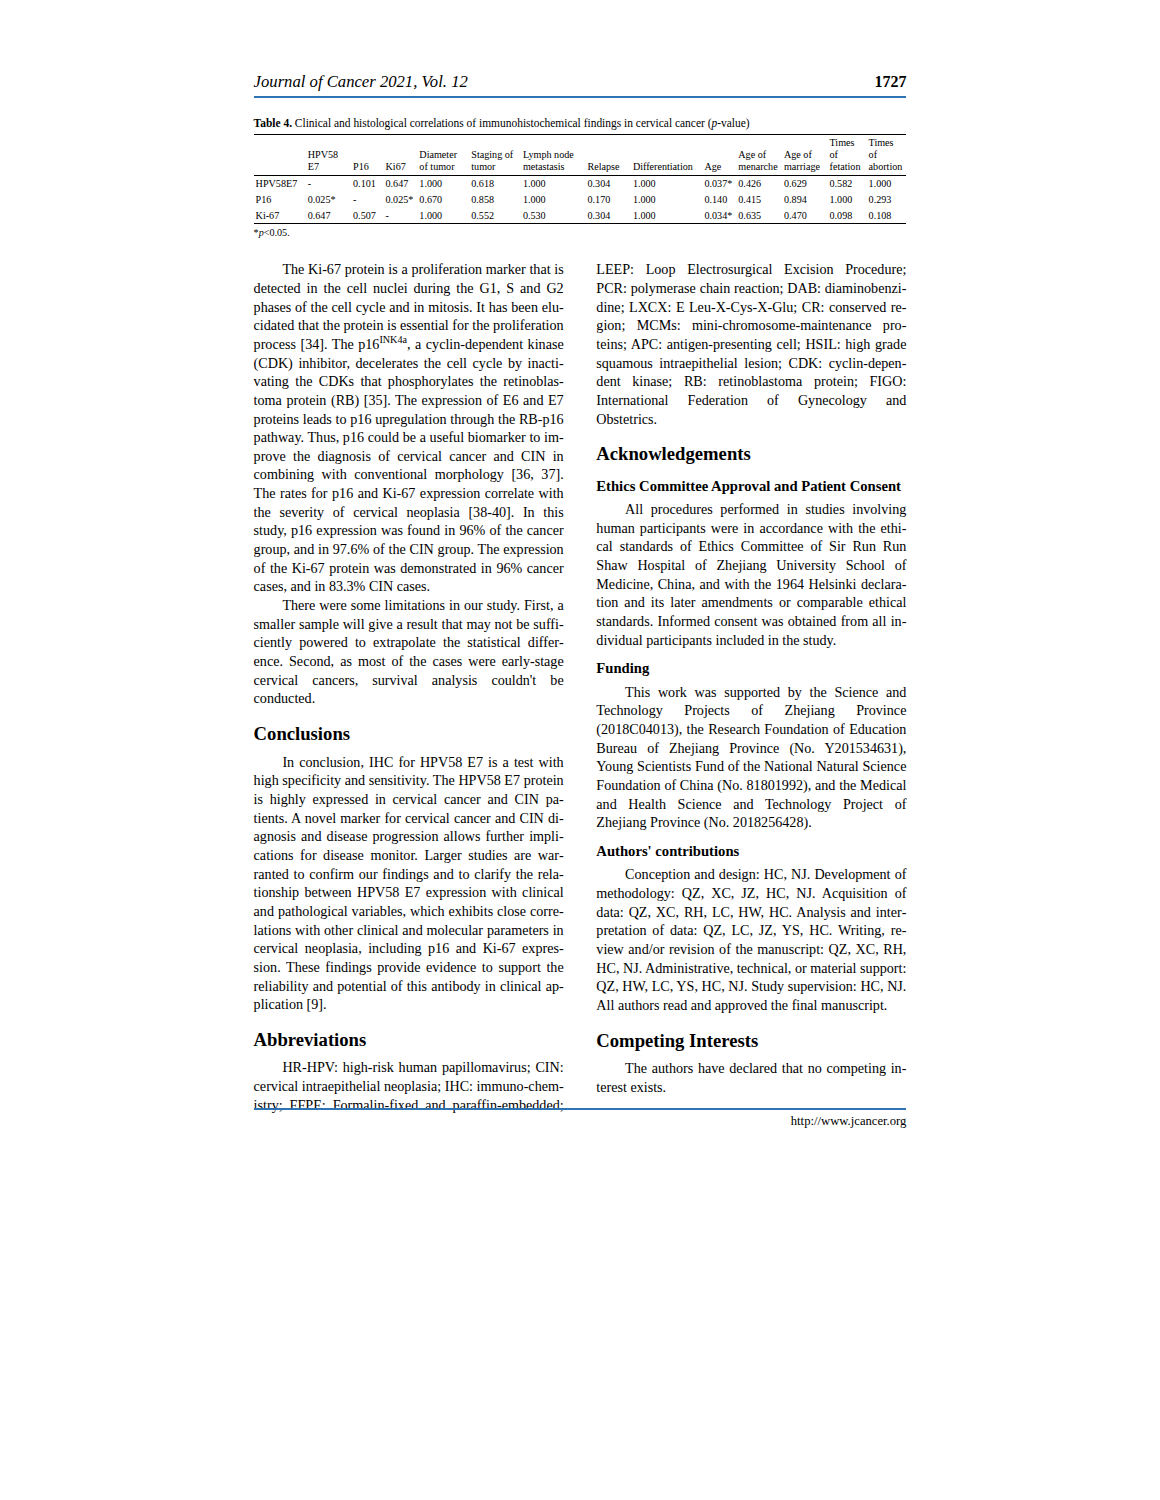Journal of Cancer 2021, Vol. 12
1727
Table 4. Clinical and histological correlations of immunohistochemical findings in cervical cancer (p-value)
| | HPV58 E7 | P16 | Ki67 | Diameter of tumor | Staging of tumor | Lymph node metastasis | Relapse | Differentiation | Age | Age of menarche | Age of marriage | Times of fetation | Times of abortion |
| --- | --- | --- | --- | --- | --- | --- | --- | --- | --- | --- | --- | --- | --- |
| HPV58E7 | - | 0.101 | 0.647 | 1.000 | 0.618 | 1.000 | 0.304 | 1.000 | 0.037* | 0.426 | 0.629 | 0.582 | 1.000 |
| P16 | 0.025* | - | 0.025* | 0.670 | 0.858 | 1.000 | 0.170 | 1.000 | 0.140 | 0.415 | 0.894 | 1.000 | 0.293 |
| Ki-67 | 0.647 | 0.507 | - | 1.000 | 0.552 | 0.530 | 0.304 | 1.000 | 0.034* | 0.635 | 0.470 | 0.098 | 0.108 |
*p<0.05.
The Ki-67 protein is a proliferation marker that is detected in the cell nuclei during the G1, S and G2 phases of the cell cycle and in mitosis. It has been elucidated that the protein is essential for the proliferation process [34]. The p16INK4a, a cyclin-dependent kinase (CDK) inhibitor, decelerates the cell cycle by inactivating the CDKs that phosphorylates the retinoblastoma protein (RB) [35]. The expression of E6 and E7 proteins leads to p16 upregulation through the RB-p16 pathway. Thus, p16 could be a useful biomarker to improve the diagnosis of cervical cancer and CIN in combining with conventional morphology [36, 37]. The rates for p16 and Ki-67 expression correlate with the severity of cervical neoplasia [38-40]. In this study, p16 expression was found in 96% of the cancer group, and in 97.6% of the CIN group. The expression of the Ki-67 protein was demonstrated in 96% cancer cases, and in 83.3% CIN cases.
There were some limitations in our study. First, a smaller sample will give a result that may not be sufficiently powered to extrapolate the statistical difference. Second, as most of the cases were early-stage cervical cancers, survival analysis couldn't be conducted.
Conclusions
In conclusion, IHC for HPV58 E7 is a test with high specificity and sensitivity. The HPV58 E7 protein is highly expressed in cervical cancer and CIN patients. A novel marker for cervical cancer and CIN diagnosis and disease progression allows further implications for disease monitor. Larger studies are warranted to confirm our findings and to clarify the relationship between HPV58 E7 expression with clinical and pathological variables, which exhibits close correlations with other clinical and molecular parameters in cervical neoplasia, including p16 and Ki-67 expression. These findings provide evidence to support the reliability and potential of this antibody in clinical application [9].
Abbreviations
HR-HPV: high-risk human papillomavirus; CIN: cervical intraepithelial neoplasia; IHC: immuno-chemistry; FFPE: Formalin-fixed and paraffin-embedded; LEEP: Loop Electrosurgical Excision Procedure; PCR: polymerase chain reaction; DAB: diaminobenzidine; LXCX: E Leu-X-Cys-X-Glu; CR: conserved region; MCMs: mini-chromosome-maintenance proteins; APC: antigen-presenting cell; HSIL: high grade squamous intraepithelial lesion; CDK: cyclin-dependent kinase; RB: retinoblastoma protein; FIGO: International Federation of Gynecology and Obstetrics.
Acknowledgements
Ethics Committee Approval and Patient Consent
All procedures performed in studies involving human participants were in accordance with the ethical standards of Ethics Committee of Sir Run Run Shaw Hospital of Zhejiang University School of Medicine, China, and with the 1964 Helsinki declaration and its later amendments or comparable ethical standards. Informed consent was obtained from all individual participants included in the study.
Funding
This work was supported by the Science and Technology Projects of Zhejiang Province (2018C04013), the Research Foundation of Education Bureau of Zhejiang Province (No. Y201534631), Young Scientists Fund of the National Natural Science Foundation of China (No. 81801992), and the Medical and Health Science and Technology Project of Zhejiang Province (No. 2018256428).
Authors' contributions
Conception and design: HC, NJ. Development of methodology: QZ, XC, JZ, HC, NJ. Acquisition of data: QZ, XC, RH, LC, HW, HC. Analysis and interpretation of data: QZ, LC, JZ, YS, HC. Writing, review and/or revision of the manuscript: QZ, XC, RH, HC, NJ. Administrative, technical, or material support: QZ, HW, LC, YS, HC, NJ. Study supervision: HC, NJ. All authors read and approved the final manuscript.
Competing Interests
The authors have declared that no competing interest exists.
http://www.jcancer.org